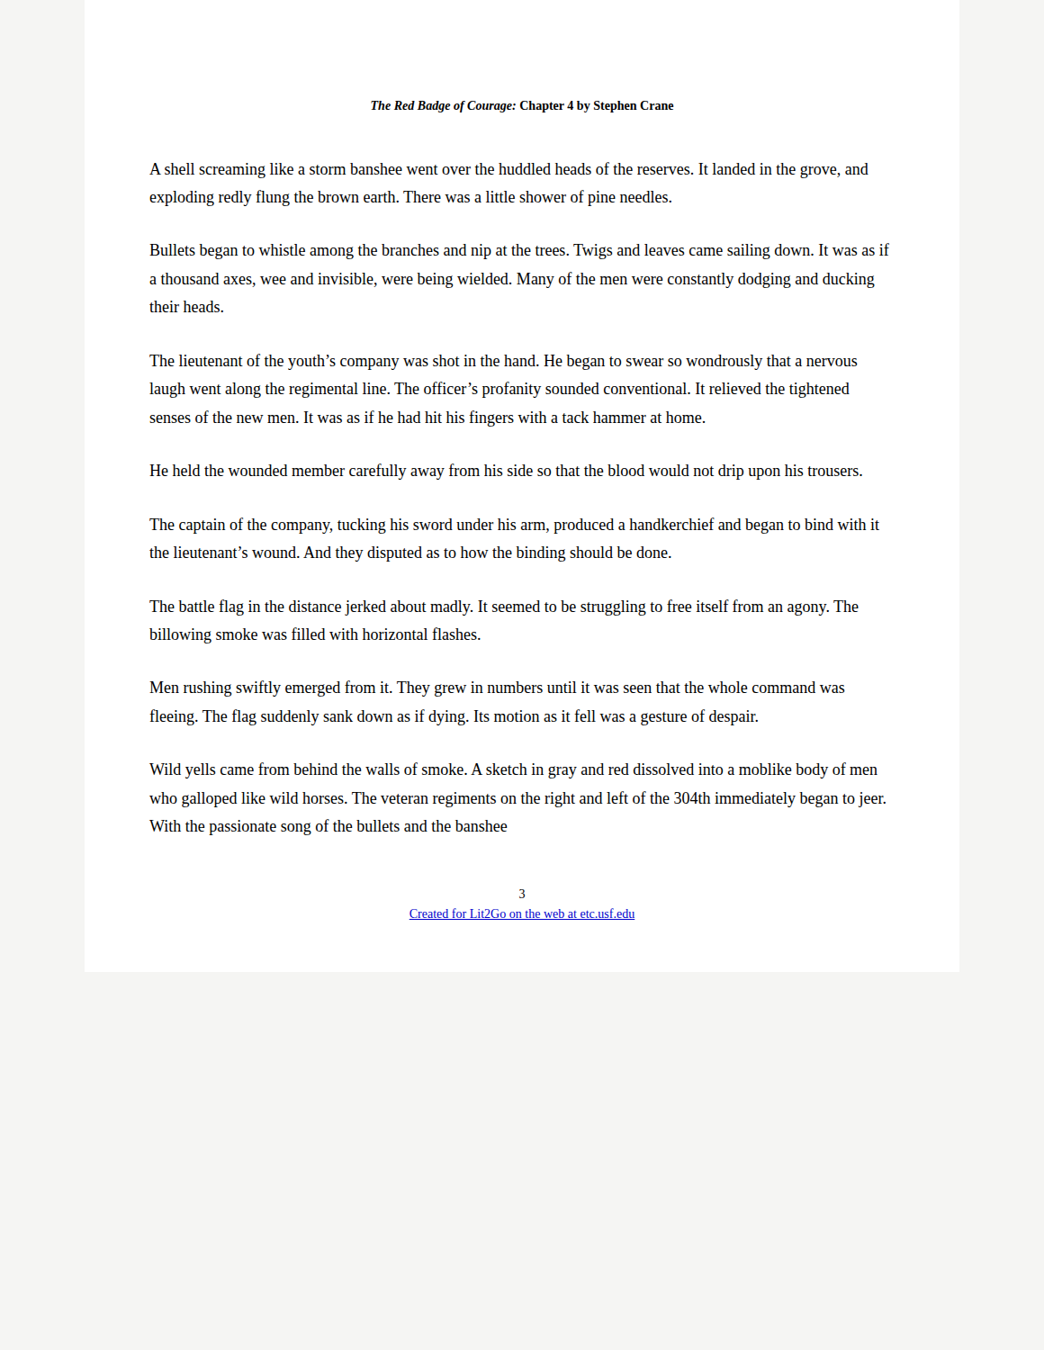The Red Badge of Courage: Chapter 4 by Stephen Crane
A shell screaming like a storm banshee went over the huddled heads of the reserves. It landed in the grove, and exploding redly flung the brown earth. There was a little shower of pine needles.
Bullets began to whistle among the branches and nip at the trees. Twigs and leaves came sailing down. It was as if a thousand axes, wee and invisible, were being wielded. Many of the men were constantly dodging and ducking their heads.
The lieutenant of the youth’s company was shot in the hand. He began to swear so wondrously that a nervous laugh went along the regimental line. The officer’s profanity sounded conventional. It relieved the tightened senses of the new men. It was as if he had hit his fingers with a tack hammer at home.
He held the wounded member carefully away from his side so that the blood would not drip upon his trousers.
The captain of the company, tucking his sword under his arm, produced a handkerchief and began to bind with it the lieutenant’s wound. And they disputed as to how the binding should be done.
The battle flag in the distance jerked about madly. It seemed to be struggling to free itself from an agony. The billowing smoke was filled with horizontal flashes.
Men rushing swiftly emerged from it. They grew in numbers until it was seen that the whole command was fleeing. The flag suddenly sank down as if dying. Its motion as it fell was a gesture of despair.
Wild yells came from behind the walls of smoke. A sketch in gray and red dissolved into a moblike body of men who galloped like wild horses. The veteran regiments on the right and left of the 304th immediately began to jeer. With the passionate song of the bullets and the banshee
3
Created for Lit2Go on the web at etc.usf.edu